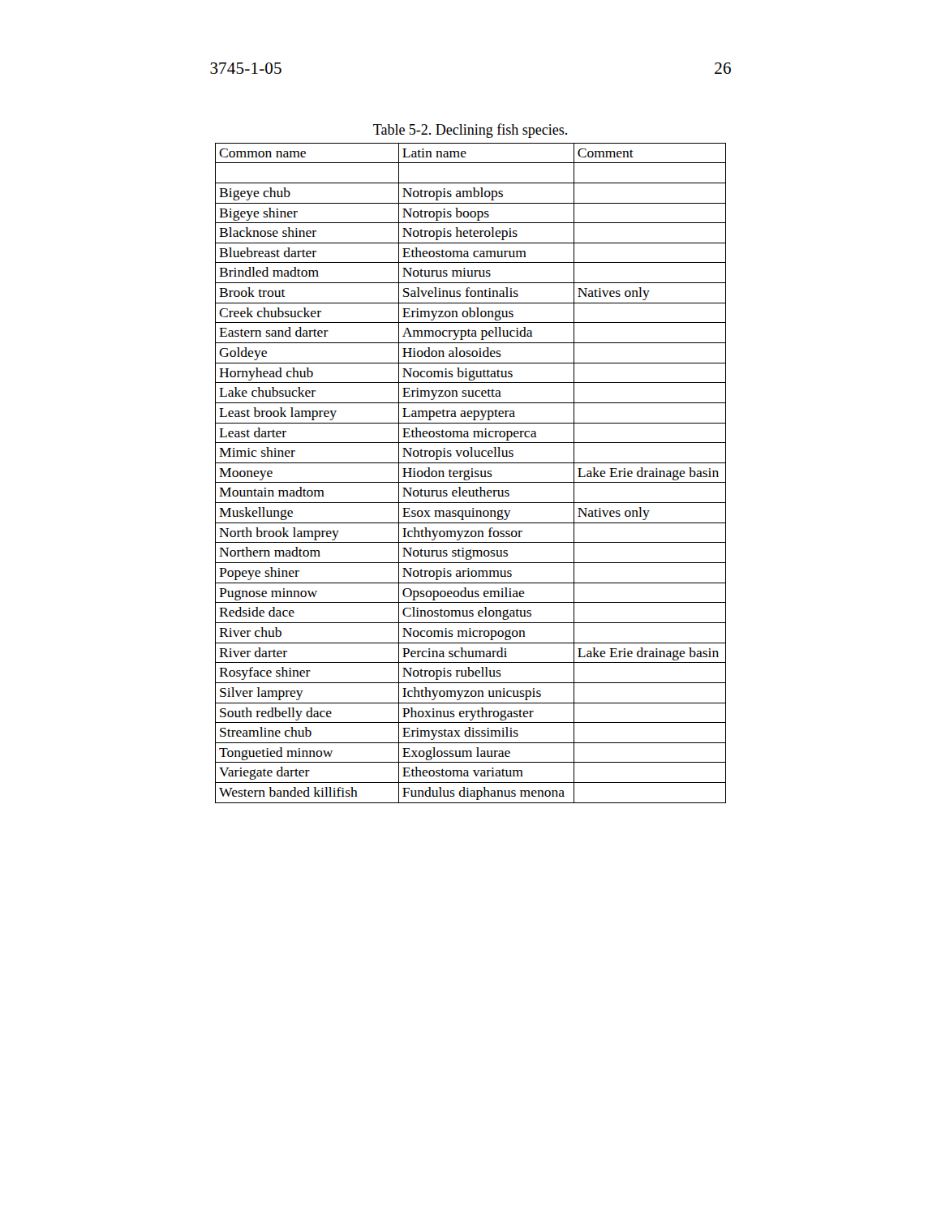3745-1-05 26
Table 5-2. Declining fish species.
| Common name | Latin name | Comment |
| --- | --- | --- |
| Bigeye chub | Notropis amblops | |
| Bigeye shiner | Notropis boops | |
| Blacknose shiner | Notropis heterolepis | |
| Bluebreast darter | Etheostoma camurum | |
| Brindled madtom | Noturus miurus | |
| Brook trout | Salvelinus fontinalis | Natives only |
| Creek chubsucker | Erimyzon oblongus | |
| Eastern sand darter | Ammocrypta pellucida | |
| Goldeye | Hiodon alosoides | |
| Hornyhead chub | Nocomis biguttatus | |
| Lake chubsucker | Erimyzon sucetta | |
| Least brook lamprey | Lampetra aepyptera | |
| Least darter | Etheostoma microperca | |
| Mimic shiner | Notropis volucellus | |
| Mooneye | Hiodon tergisus | Lake Erie drainage basin |
| Mountain madtom | Noturus eleutherus | |
| Muskellunge | Esox masquinongy | Natives only |
| North brook lamprey | Ichthyomyzon fossor | |
| Northern madtom | Noturus stigmosus | |
| Popeye shiner | Notropis ariommus | |
| Pugnose minnow | Opsopoeodus emiliae | |
| Redside dace | Clinostomus elongatus | |
| River chub | Nocomis micropogon | |
| River darter | Percina schumardi | Lake Erie drainage basin |
| Rosyface shiner | Notropis rubellus | |
| Silver lamprey | Ichthyomyzon unicuspis | |
| South redbelly dace | Phoxinus erythrogaster | |
| Streamline chub | Erimystax dissimilis | |
| Tonguetied minnow | Exoglossum laurae | |
| Variegate darter | Etheostoma variatum | |
| Western banded killifish | Fundulus diaphanus menona | |